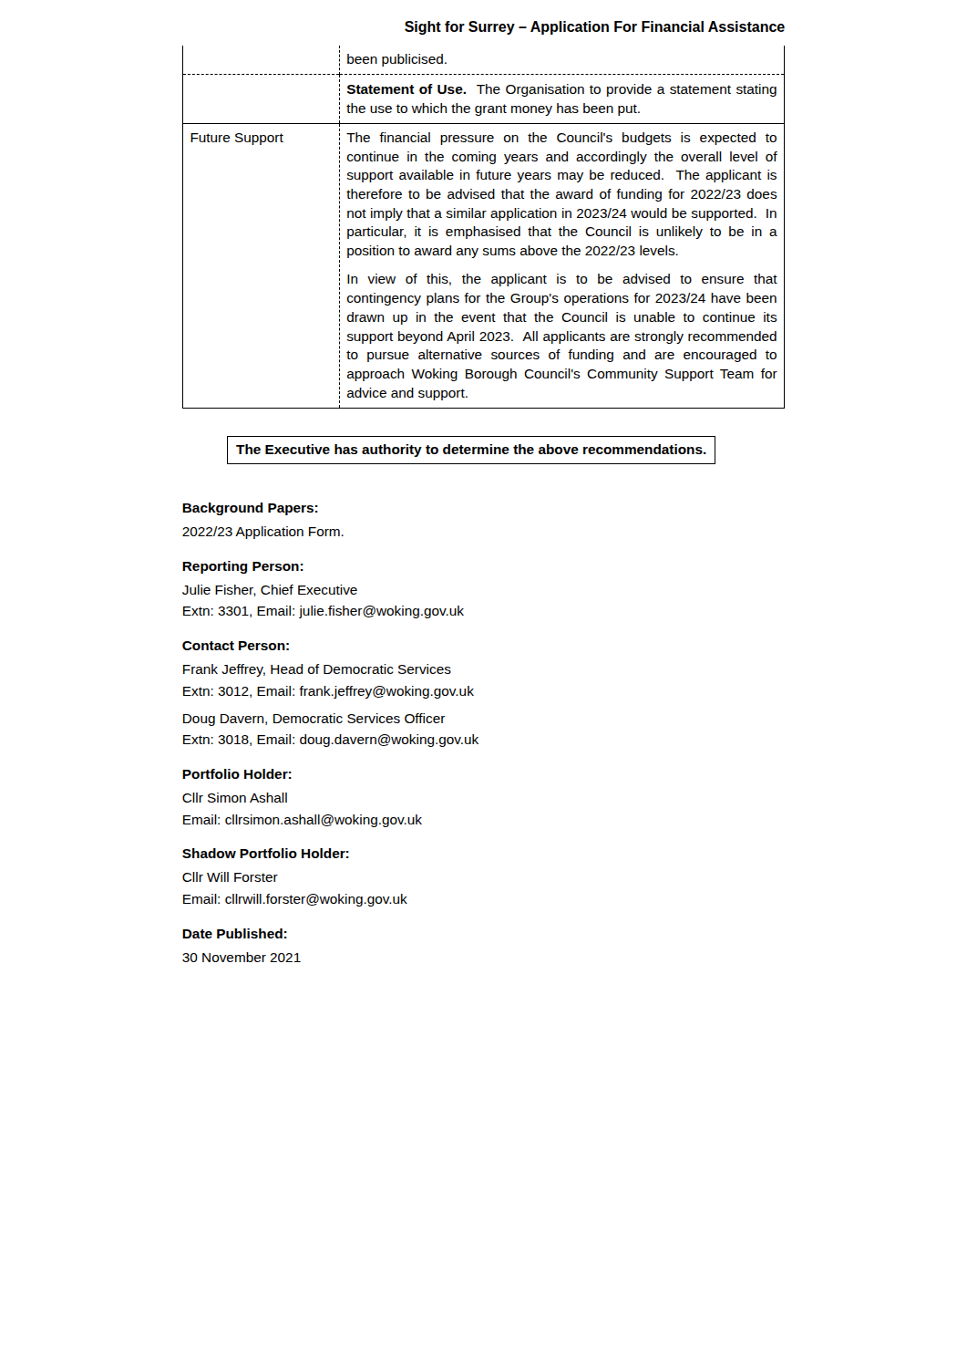Sight for Surrey – Application For Financial Assistance
| | been publicised. |
| | Statement of Use. The Organisation to provide a statement stating the use to which the grant money has been put. |
| Future Support | The financial pressure on the Council's budgets is expected to continue in the coming years and accordingly the overall level of support available in future years may be reduced. The applicant is therefore to be advised that the award of funding for 2022/23 does not imply that a similar application in 2023/24 would be supported. In particular, it is emphasised that the Council is unlikely to be in a position to award any sums above the 2022/23 levels. In view of this, the applicant is to be advised to ensure that contingency plans for the Group's operations for 2023/24 have been drawn up in the event that the Council is unable to continue its support beyond April 2023. All applicants are strongly recommended to pursue alternative sources of funding and are encouraged to approach Woking Borough Council's Community Support Team for advice and support. |
The Executive has authority to determine the above recommendations.
Background Papers:
2022/23 Application Form.
Reporting Person:
Julie Fisher, Chief Executive
Extn: 3301, Email: julie.fisher@woking.gov.uk
Contact Person:
Frank Jeffrey, Head of Democratic Services
Extn: 3012, Email: frank.jeffrey@woking.gov.uk
Doug Davern, Democratic Services Officer
Extn: 3018, Email: doug.davern@woking.gov.uk
Portfolio Holder:
Cllr Simon Ashall
Email: cllrsimon.ashall@woking.gov.uk
Shadow Portfolio Holder:
Cllr Will Forster
Email: cllrwill.forster@woking.gov.uk
Date Published:
30 November 2021